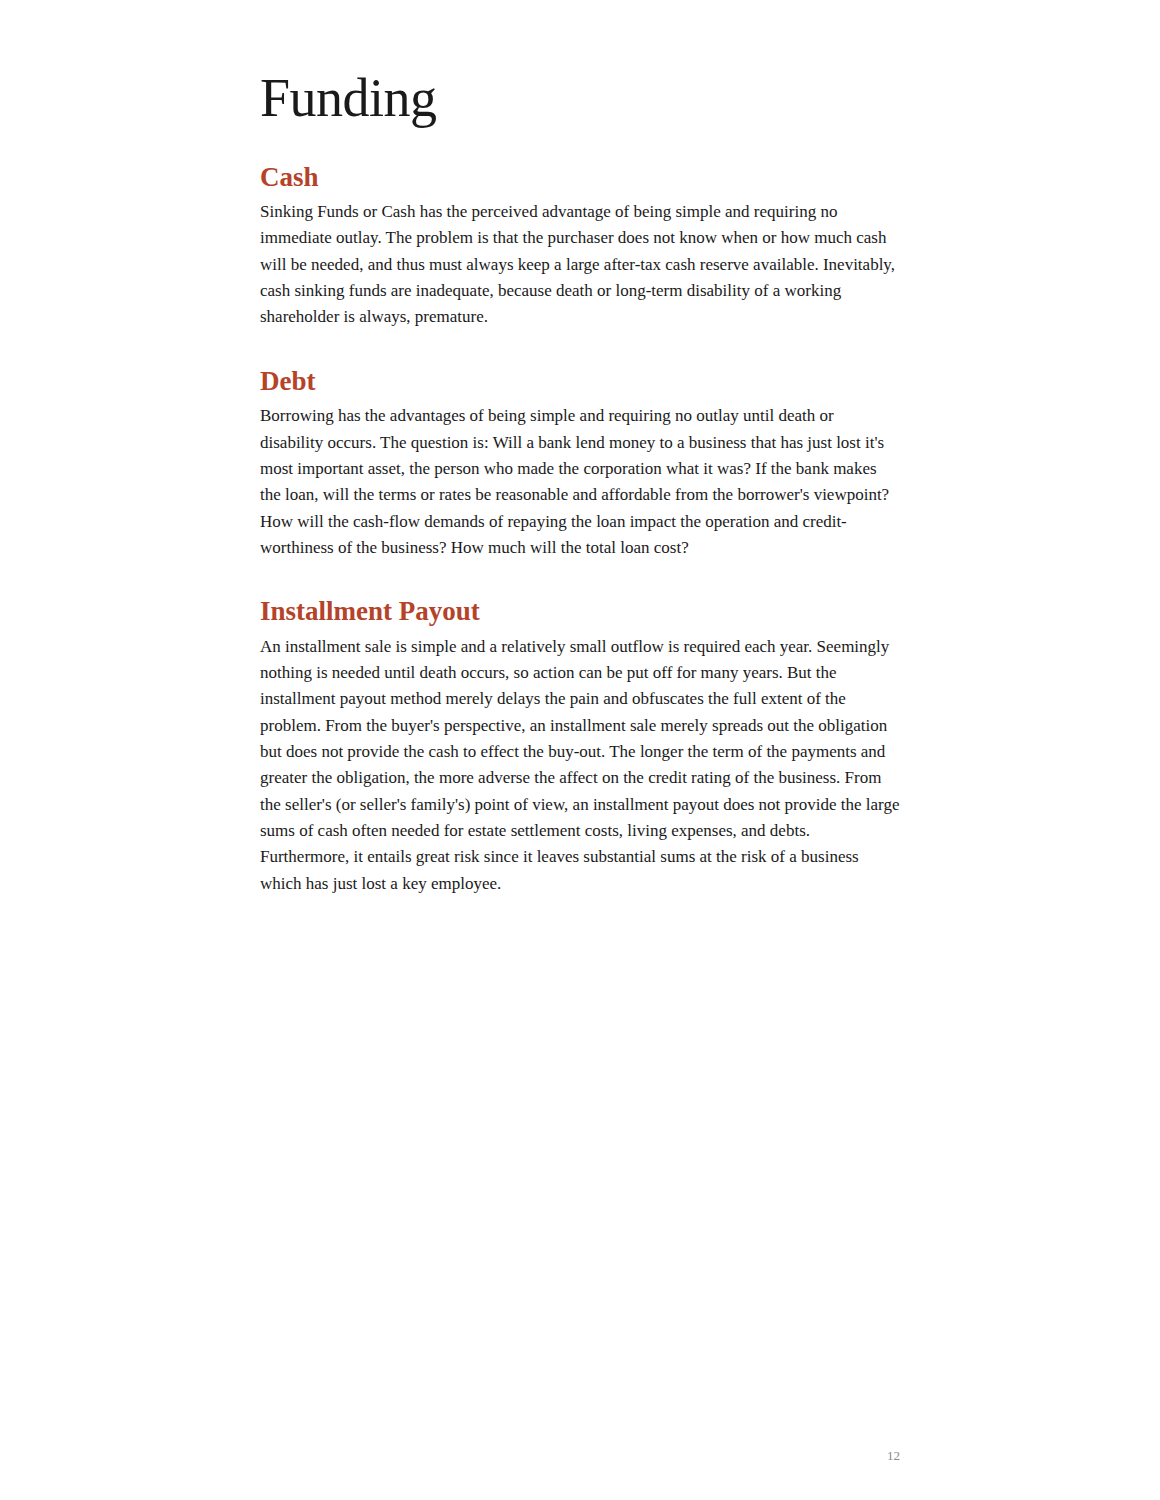Funding
Cash
Sinking Funds or Cash has the perceived advantage of being simple and requiring no immediate outlay. The problem is that the purchaser does not know when or how much cash will be needed, and thus must always keep a large after-tax cash reserve available. Inevitably, cash sinking funds are inadequate, because death or long-term disability of a working shareholder is always, premature.
Debt
Borrowing has the advantages of being simple and requiring no outlay until death or disability occurs. The question is: Will a bank lend money to a business that has just lost it's most important asset, the person who made the corporation what it was? If the bank makes the loan, will the terms or rates be reasonable and affordable from the borrower's viewpoint? How will the cash-flow demands of repaying the loan impact the operation and credit-worthiness of the business? How much will the total loan cost?
Installment Payout
An installment sale is simple and a relatively small outflow is required each year. Seemingly nothing is needed until death occurs, so action can be put off for many years. But the installment payout method merely delays the pain and obfuscates the full extent of the problem. From the buyer's perspective, an installment sale merely spreads out the obligation but does not provide the cash to effect the buy-out. The longer the term of the payments and greater the obligation, the more adverse the affect on the credit rating of the business. From the seller's (or seller's family's) point of view, an installment payout does not provide the large sums of cash often needed for estate settlement costs, living expenses, and debts. Furthermore, it entails great risk since it leaves substantial sums at the risk of a business which has just lost a key employee.
12